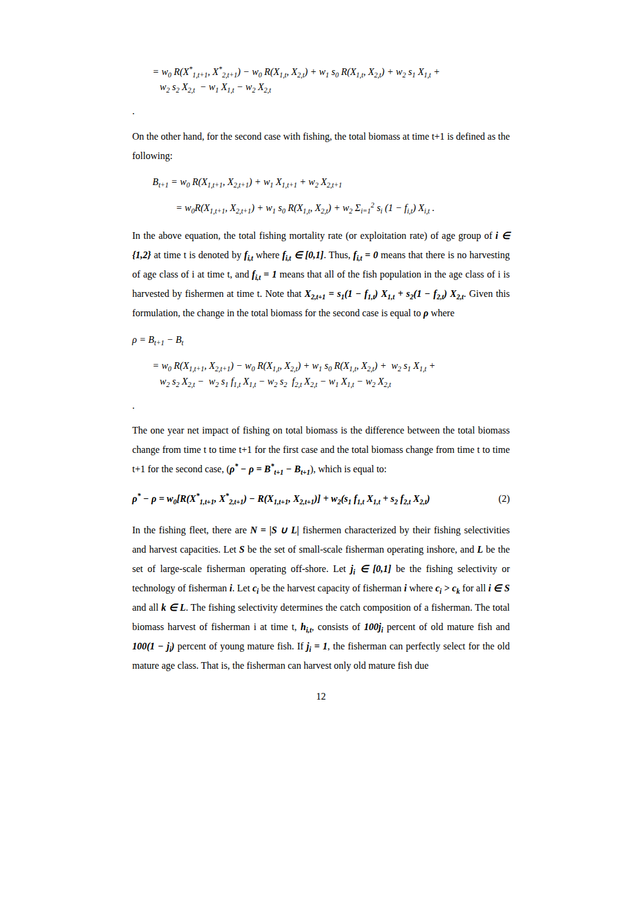= w0 R(X*1,t+1, X*2,t+1) − w0 R(X1,t, X2,t) + w1 s0 R(X1,t, X2,t) + w2 s1 X1,t +
w2 s2 X2,t − w1 X1,t − w2 X2,t
.
On the other hand, for the second case with fishing, the total biomass at time t+1 is defined as the following:
Bt+1 = w0 R(X1,t+1, X2,t+1) + w1 X1,t+1 + w2 X2,t+1
= w0R(X1,t+1, X2,t+1) + w1 s0 R(X1,t, X2,t) + w2 Σi=12 si (1 − fi,t) Xi,t .
In the above equation, the total fishing mortality rate (or exploitation rate) of age group of i ∈ {1,2} at time t is denoted by fi,t where fi,t ∈ [0,1]. Thus, fi,t = 0 means that there is no harvesting of age class of i at time t, and fi,t = 1 means that all of the fish population in the age class of i is harvested by fishermen at time t. Note that X2,t+1 = s1(1 − f1,t) X1,t + s2(1 − f2,t) X2,t. Given this formulation, the change in the total biomass for the second case is equal to ρ where
ρ = Bt+1 − Bt
= w0 R(X1,t+1, X2,t+1) − w0 R(X1,t, X2,t) + w1 s0 R(X1,t, X2,t) + w2 s1 X1,t +
w2 s2 X2,t − w2 s1 f1,t X1,t − w2 s2 f2,t X2,t − w1 X1,t − w2 X2,t
.
The one year net impact of fishing on total biomass is the difference between the total biomass change from time t to time t+1 for the first case and the total biomass change from time t to time t+1 for the second case, (ρ* − ρ = B*t+1 − Bt+1), which is equal to:
ρ* − ρ = w0[R(X*1,t+1, X*2,t+1) − R(X1,t+1, X2,t+1)] + w2(s1 f1,t X1,t + s2 f2,t X2,t)
(2)
In the fishing fleet, there are N = |S ∪ L| fishermen characterized by their fishing selectivities and harvest capacities. Let S be the set of small-scale fisherman operating inshore, and L be the set of large-scale fisherman operating off-shore. Let ji ∈ [0,1] be the fishing selectivity or technology of fisherman i. Let ci be the harvest capacity of fisherman i where ci > ck for all i ∈ S and all k ∈ L. The fishing selectivity determines the catch composition of a fisherman. The total biomass harvest of fisherman i at time t, hi,t, consists of 100ji percent of old mature fish and 100(1 − ji) percent of young mature fish. If ji = 1, the fisherman can perfectly select for the old mature age class. That is, the fisherman can harvest only old mature fish due
12